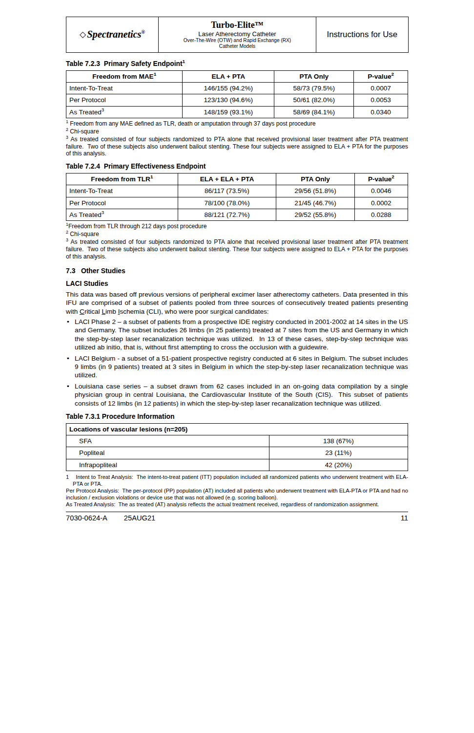◇Spectranetics®
Turbo-Elite™
Laser Atherectomy Catheter
Over-The-Wire (OTW) and Rapid Exchange (RX)
Catheter Models
Instructions for Use
Table 7.2.3 Primary Safety Endpoint1
| Freedom from MAE 1 | ELA + PTA | PTA Only | P-value 2 |
| --- | --- | --- | --- |
| Intent-To-Treat | 146/155 (94.2%) | 58/73 (79.5%) | 0.0007 |
| Per Protocol | 123/130 (94.6%) | 50/61 (82.0%) | 0.0053 |
| As Treated 3 | 148/159 (93.1%) | 58/69 (84.1%) | 0.0340 |
1 Freedom from any MAE defined as TLR, death or amputation through 37 days post procedure
2 Chi-square
3 As treated consisted of four subjects randomized to PTA alone that received provisional laser treatment after PTA treatment failure. Two of these subjects also underwent bailout stenting. These four subjects were assigned to ELA + PTA for the purposes of this analysis.
Table 7.2.4 Primary Effectiveness Endpoint
| Freedom from TLR 1 | ELA + ELA + PTA | PTA Only | P-value 2 |
| --- | --- | --- | --- |
| Intent-To-Treat | 86/117 (73.5%) | 29/56 (51.8%) | 0.0046 |
| Per Protocol | 78/100 (78.0%) | 21/45 (46.7%) | 0.0002 |
| As Treated 3 | 88/121 (72.7%) | 29/52 (55.8%) | 0.0288 |
1Freedom from TLR through 212 days post procedure
2 Chi-square
3 As treated consisted of four subjects randomized to PTA alone that received provisional laser treatment after PTA treatment failure. Two of these subjects also underwent bailout stenting. These four subjects were assigned to ELA + PTA for the purposes of this analysis.
7.3 Other Studies
LACI Studies
This data was based off previous versions of peripheral excimer laser atherectomy catheters. Data presented in this IFU are comprised of a subset of patients pooled from three sources of consecutively treated patients presenting with Critical Limb Ischemia (CLI), who were poor surgical candidates:
LACI Phase 2 – a subset of patients from a prospective IDE registry conducted in 2001-2002 at 14 sites in the US and Germany. The subset includes 26 limbs (in 25 patients) treated at 7 sites from the US and Germany in which the step-by-step laser recanalization technique was utilized. In 13 of these cases, step-by-step technique was utilized ab initio, that is, without first attempting to cross the occlusion with a guidewire.
LACI Belgium - a subset of a 51-patient prospective registry conducted at 6 sites in Belgium. The subset includes 9 limbs (in 9 patients) treated at 3 sites in Belgium in which the step-by-step laser recanalization technique was utilized.
Louisiana case series – a subset drawn from 62 cases included in an on-going data compilation by a single physician group in central Louisiana, the Cardiovascular Institute of the South (CIS). This subset of patients consists of 12 limbs (in 12 patients) in which the step-by-step laser recanalization technique was utilized.
Table 7.3.1 Procedure Information
| Locations of vascular lesions (n=205) |
| --- |
| SFA | 138 (67%) |
| Popliteal | 23 (11%) |
| Infrapopliteal | 42 (20%) |
1 Intent to Treat Analysis: The intent-to-treat patient (ITT) population included all randomized patients who underwent treatment with ELA-PTA or PTA.
Per Protocol Analysis: The per-protocol (PP) population (AT) included all patients who underwent treatment with ELA-PTA or PTA and had no inclusion / exclusion violations or device use that was not allowed (e.g. scoring balloon).
As Treated Analysis: The as treated (AT) analysis reflects the actual treatment received, regardless of randomization assignment.
7030-0624-A 25AUG21
11